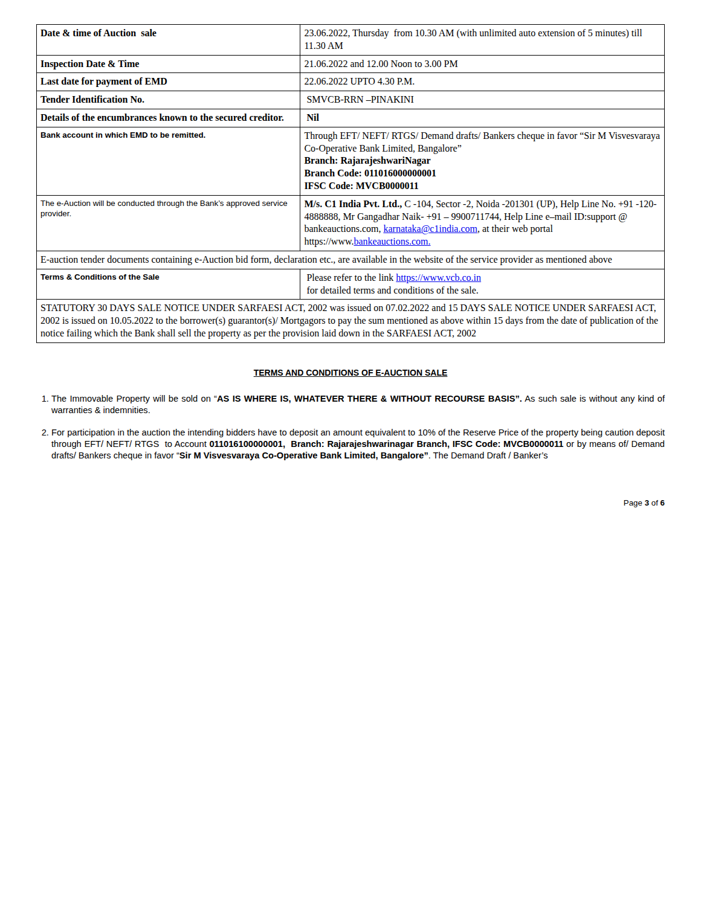| Date & time of Auction sale | 23.06.2022, Thursday from 10.30 AM (with unlimited auto extension of 5 minutes) till 11.30 AM |
| Inspection Date & Time | 21.06.2022 and 12.00 Noon to 3.00 PM |
| Last date for payment of EMD | 22.06.2022 UPTO 4.30 P.M. |
| Tender Identification No. | SMVCB-RRN –PINAKINI |
| Details of the encumbrances known to the secured creditor. | Nil |
| Bank account in which EMD to be remitted. | Through EFT/ NEFT/ RTGS/ Demand drafts/ Bankers cheque in favor “Sir M Visvesvaraya Co-Operative Bank Limited, Bangalore” Branch: RajarajeshwariNagar Branch Code: 011016000000001 IFSC Code: MVCB0000011 |
| The e-Auction will be conducted through the Bank’s approved service provider. | M/s. C1 India Pvt. Ltd., C -104, Sector -2, Noida -201301 (UP), Help Line No. +91 -120-4888888, Mr Gangadhar Naik- +91 – 9900711744, Help Line e–mail ID:support @ bankeauctions.com, karnataka@c1india.com , at their web portal https://www. bankeauctions.com. |
| E-auction tender documents containing e-Auction bid form, declaration etc., are available in the website of the service provider as mentioned above |
| Terms & Conditions of the Sale | Please refer to the link https://www.vcb.co.in for detailed terms and conditions of the sale. |
| STATUTORY 30 DAYS SALE NOTICE UNDER SARFAESI ACT, 2002 was issued on 07.02.2022 and 15 DAYS SALE NOTICE UNDER SARFAESI ACT, 2002 is issued on 10.05.2022 to the borrower(s) guarantor(s)/ Mortgagors to pay the sum mentioned as above within 15 days from the date of publication of the notice failing which the Bank shall sell the property as per the provision laid down in the SARFAESI ACT, 2002 |
TERMS AND CONDITIONS OF E-AUCTION SALE
The Immovable Property will be sold on “AS IS WHERE IS, WHATEVER THERE & WITHOUT RECOURSE BASIS”. As such sale is without any kind of warranties & indemnities.
For participation in the auction the intending bidders have to deposit an amount equivalent to 10% of the Reserve Price of the property being caution deposit through EFT/ NEFT/ RTGS to Account 011016100000001, Branch: Rajarajeshwarinagar Branch, IFSC Code: MVCB0000011 or by means of/ Demand drafts/ Bankers cheque in favor “Sir M Visvesvaraya Co-Operative Bank Limited, Bangalore”. The Demand Draft / Banker’s
Page 3 of 6